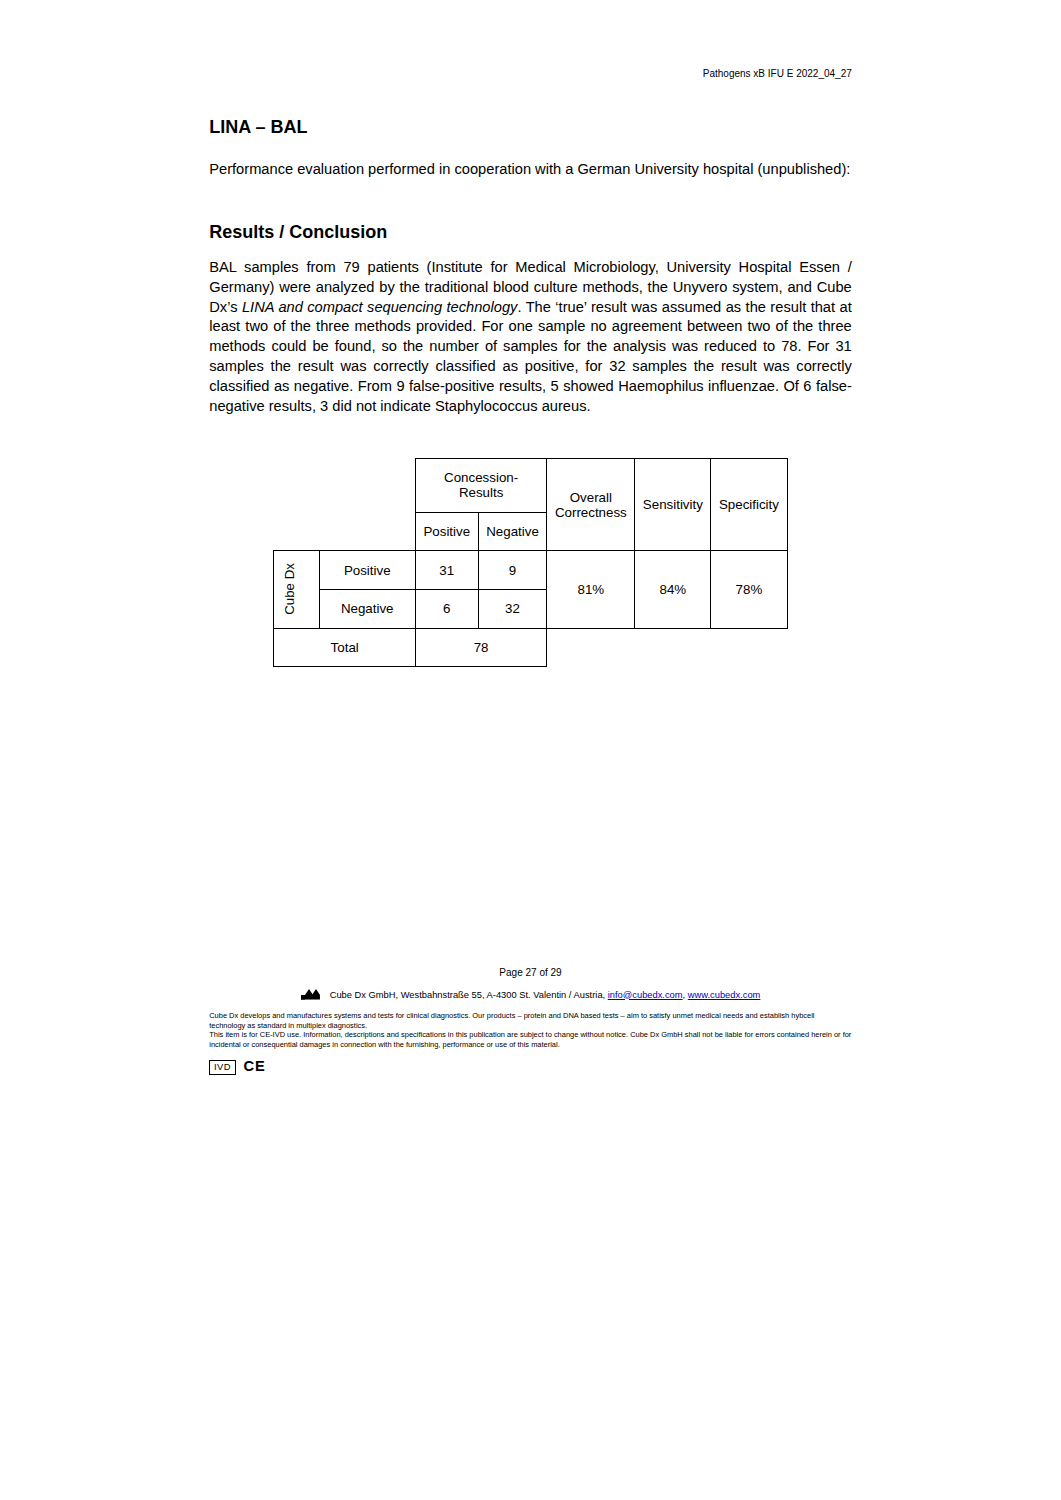Pathogens xB IFU E 2022_04_27
LINA – BAL
Performance evaluation performed in cooperation with a German University hospital (unpublished):
Results / Conclusion
BAL samples from 79 patients (Institute for Medical Microbiology, University Hospital Essen / Germany) were analyzed by the traditional blood culture methods, the Unyvero system, and Cube Dx’s LINA and compact sequencing technology. The ‘true’ result was assumed as the result that at least two of the three methods provided. For one sample no agreement between two of the three methods could be found, so the number of samples for the analysis was reduced to 78. For 31 samples the result was correctly classified as positive, for 32 samples the result was correctly classified as negative. From 9 false-positive results, 5 showed Haemophilus influenzae. Of 6 false-negative results, 3 did not indicate Staphylococcus aureus.
| | | Concession-Results | Overall Correctness | Sensitivity | Specificity |
| | | Positive | Negative |
| Cube Dx | Positive | 31 | 9 | 81% | 84% | 78% |
| Negative | 6 | 32 |
| Total | 78 | | | |
Page 27 of 29
Cube Dx GmbH, Westbahnstraße 55, A-4300 St. Valentin / Austria, info@cubedx.com, www.cubedx.com
Cube Dx develops and manufactures systems and tests for clinical diagnostics. Our products – protein and DNA based tests – aim to satisfy unmet medical needs and establish hybcell technology as standard in multiplex diagnostics.
This item is for CE-IVD use. Information, descriptions and specifications in this publication are subject to change without notice. Cube Dx GmbH shall not be liable for errors contained herein or for incidental or consequential damages in connection with the furnishing, performance or use of this material.
IVD C E